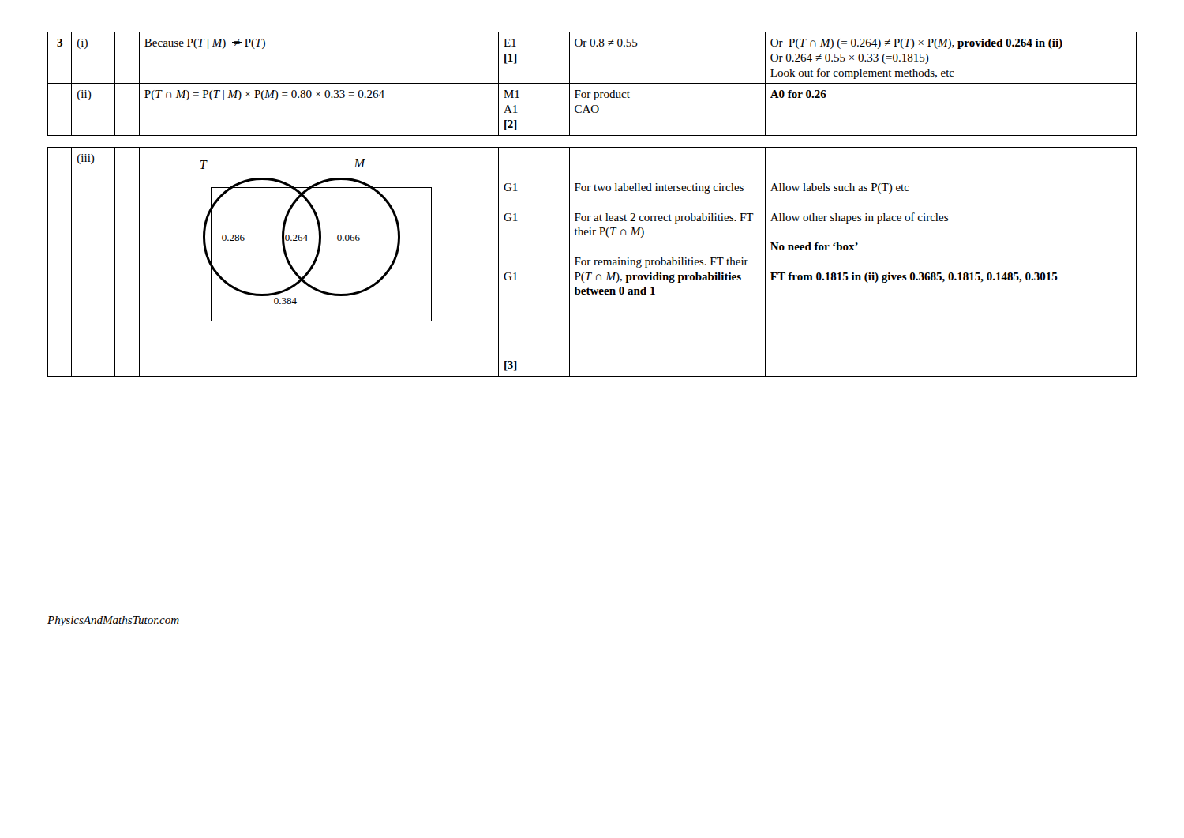| 3 | (i) | | Because P( T / M ) ≠ P( T ) | E1 [1] | Or 0.8 ≠ 0.55 | Or P( T ∩ M ) (= 0.264) ≠ P( T ) × P( M ), provided 0.264 in (ii) Or 0.264 ≠ 0.55 × 0.33 (=0.1815) Look out for complement methods, etc |
| | (ii) | | P( T ∩ M ) = P( T / M ) × P( M ) = 0.80 × 0.33 = 0.264 | M1 A1 [2] | For product CAO | A0 for 0.26 |
| | (iii) | | T M 0.286 0.264 0.066 0.384 | G1 G1 G1 [3] | For two labelled intersecting circles For at least 2 correct probabilities. FT their P( T ∩ M ) For remaining probabilities. FT their P( T ∩ M ), providing probabilities between 0 and 1 | Allow labels such as P(T) etc Allow other shapes in place of circles No need for ‘box’ FT from 0.1815 in (ii) gives 0.3685, 0.1815, 0.1485, 0.3015 |
PhysicsAndMathsTutor.com